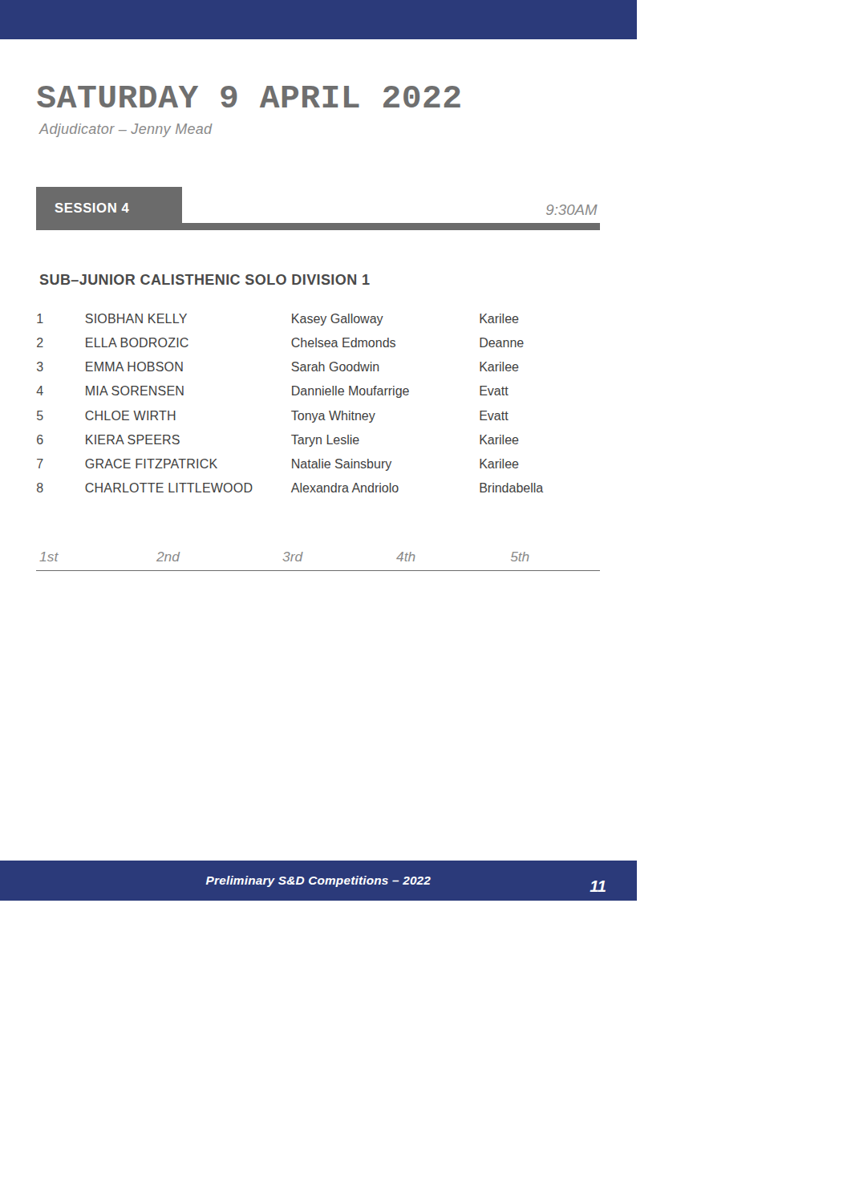SATURDAY 9 APRIL 2022
Adjudicator – Jenny Mead
SESSION 4
9:30AM
SUB–JUNIOR CALISTHENIC SOLO DIVISION 1
| 1 | SIOBHAN KELLY | Kasey Galloway | Karilee |
| 2 | ELLA BODROZIC | Chelsea Edmonds | Deanne |
| 3 | EMMA HOBSON | Sarah Goodwin | Karilee |
| 4 | MIA SORENSEN | Dannielle Moufarrige | Evatt |
| 5 | CHLOE WIRTH | Tonya Whitney | Evatt |
| 6 | KIERA SPEERS | Taryn Leslie | Karilee |
| 7 | GRACE FITZPATRICK | Natalie Sainsbury | Karilee |
| 8 | CHARLOTTE LITTLEWOOD | Alexandra Andriolo | Brindabella |
1st 2nd 3rd 4th 5th
Preliminary S&D Competitions – 2022
11